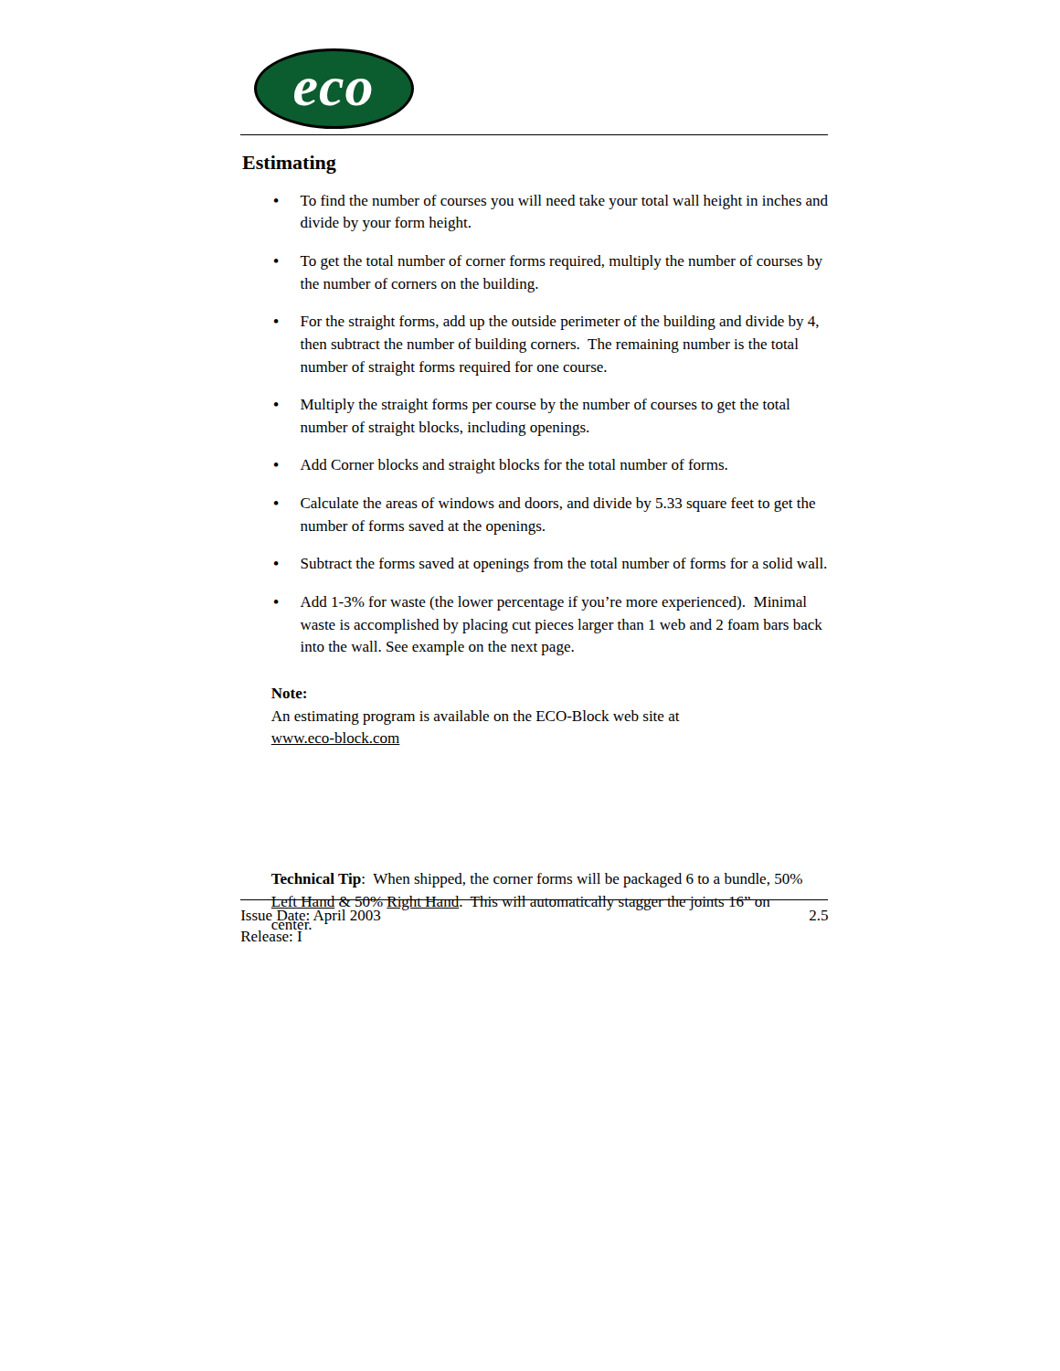eco
Estimating
To find the number of courses you will need take your total wall height in inches and divide by your form height.
To get the total number of corner forms required, multiply the number of courses by the number of corners on the building.
For the straight forms, add up the outside perimeter of the building and divide by 4, then subtract the number of building corners. The remaining number is the total number of straight forms required for one course.
Multiply the straight forms per course by the number of courses to get the total number of straight blocks, including openings.
Add Corner blocks and straight blocks for the total number of forms.
Calculate the areas of windows and doors, and divide by 5.33 square feet to get the number of forms saved at the openings.
Subtract the forms saved at openings from the total number of forms for a solid wall.
Add 1-3% for waste (the lower percentage if you’re more experienced). Minimal waste is accomplished by placing cut pieces larger than 1 web and 2 foam bars back into the wall. See example on the next page.
Note:
An estimating program is available on the ECO-Block web site at
www.eco-block.com
Technical Tip: When shipped, the corner forms will be packaged 6 to a bundle, 50% Left Hand & 50% Right Hand. This will automatically stagger the joints 16” on center.
Issue Date: April 2003
Release: I
2.5